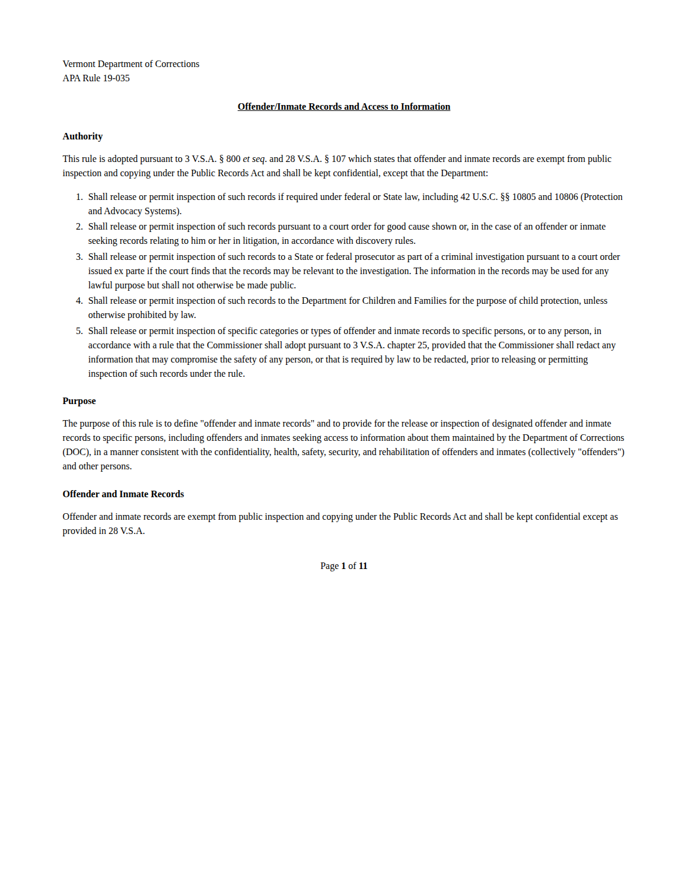Vermont Department of Corrections
APA Rule 19-035
Offender/Inmate Records and Access to Information
Authority
This rule is adopted pursuant to 3 V.S.A. § 800 et seq. and 28 V.S.A. § 107 which states that offender and inmate records are exempt from public inspection and copying under the Public Records Act and shall be kept confidential, except that the Department:
Shall release or permit inspection of such records if required under federal or State law, including 42 U.S.C. §§ 10805 and 10806 (Protection and Advocacy Systems).
Shall release or permit inspection of such records pursuant to a court order for good cause shown or, in the case of an offender or inmate seeking records relating to him or her in litigation, in accordance with discovery rules.
Shall release or permit inspection of such records to a State or federal prosecutor as part of a criminal investigation pursuant to a court order issued ex parte if the court finds that the records may be relevant to the investigation. The information in the records may be used for any lawful purpose but shall not otherwise be made public.
Shall release or permit inspection of such records to the Department for Children and Families for the purpose of child protection, unless otherwise prohibited by law.
Shall release or permit inspection of specific categories or types of offender and inmate records to specific persons, or to any person, in accordance with a rule that the Commissioner shall adopt pursuant to 3 V.S.A. chapter 25, provided that the Commissioner shall redact any information that may compromise the safety of any person, or that is required by law to be redacted, prior to releasing or permitting inspection of such records under the rule.
Purpose
The purpose of this rule is to define "offender and inmate records" and to provide for the release or inspection of designated offender and inmate records to specific persons, including offenders and inmates seeking access to information about them maintained by the Department of Corrections (DOC), in a manner consistent with the confidentiality, health, safety, security, and rehabilitation of offenders and inmates (collectively "offenders") and other persons.
Offender and Inmate Records
Offender and inmate records are exempt from public inspection and copying under the Public Records Act and shall be kept confidential except as provided in 28 V.S.A.
Page 1 of 11